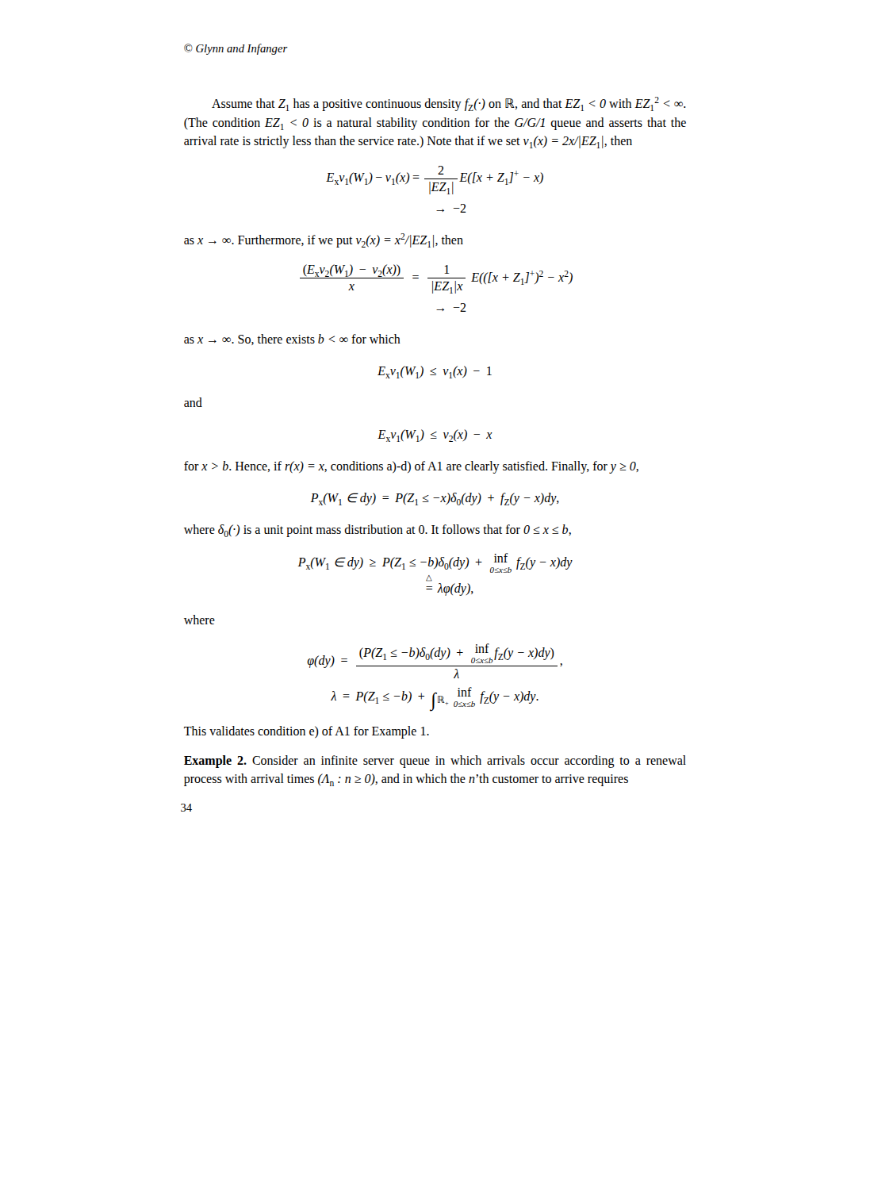© Glynn and Infanger
Assume that Z1 has a positive continuous density fZ(·) on ℝ, and that EZ1 < 0 with EZ12 < ∞. (The condition EZ1 < 0 is a natural stability condition for the G/G/1 queue and asserts that the arrival rate is strictly less than the service rate.) Note that if we set v1(x) = 2x/|EZ1|, then
Exv1(W1)−v1(x)=2|EZ1|E([x + Z1]+ − x) → −2
as x → ∞. Furthermore, if we put v2(x) = x2/|EZ1|, then
(Exv2(W1) − v2(x)) x = 1|EZ1|x E(([x + Z1]+)2 − x2) → −2
as x → ∞. So, there exists b < ∞ for which
Exv1(W1) ≤ v1(x) − 1
and
Exv1(W1) ≤ v2(x) − x
for x > b. Hence, if r(x) = x, conditions a)-d) of A1 are clearly satisfied. Finally, for y ≥ 0,
Px(W1 ∈ dy) = P(Z1 ≤ −x)δ0(dy) + fZ(y − x)dy,
where δ0(·) is a unit point mass distribution at 0. It follows that for 0 ≤ x ≤ b,
Px(W1 ∈ dy) ≥ P(Z1 ≤ −b)δ0(dy) + inf 0≤x≤b fZ(y − x)dy △= λφ(dy),
where
φ(dy) = (P(Z1 ≤ −b)δ0(dy) + inf 0≤x≤b fZ(y − x)dy) λ , λ = P(Z1 ≤ −b) + ∫ℝ+ inf 0≤x≤b fZ(y − x)dy.
This validates condition e) of A1 for Example 1.
Example 2. Consider an infinite server queue in which arrivals occur according to a renewal process with arrival times (Λn : n ≥ 0), and in which the n’th customer to arrive requires
34